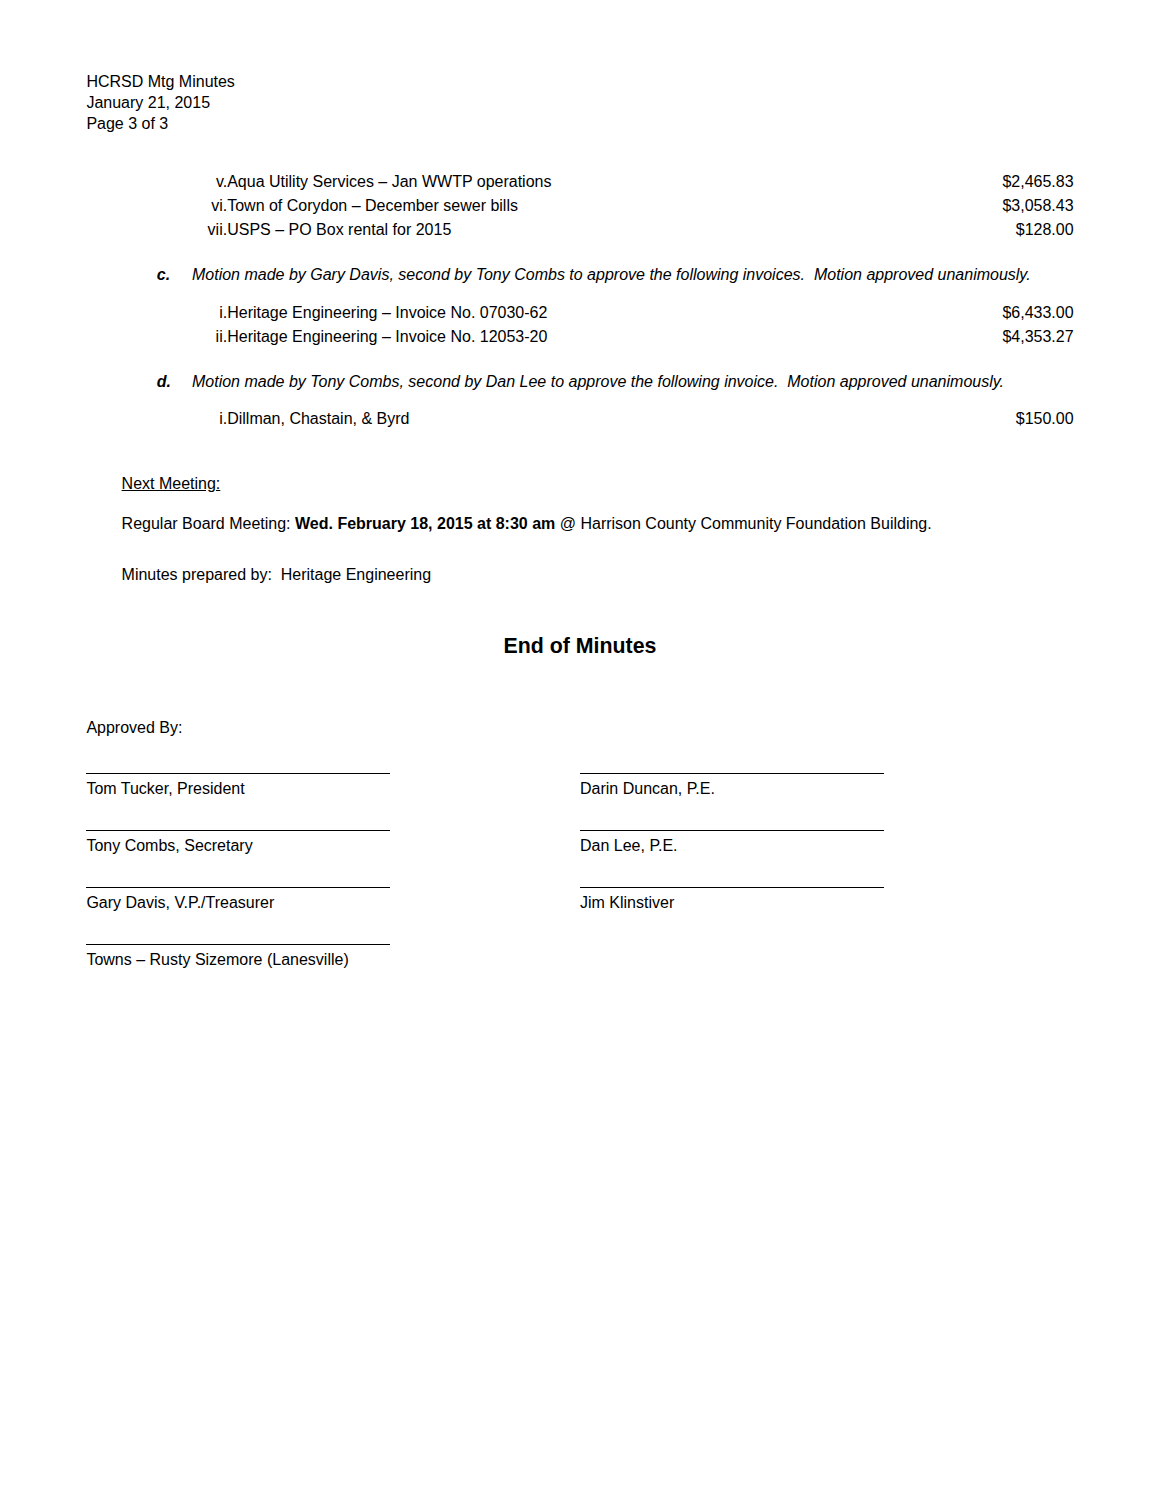HCRSD Mtg Minutes
January 21, 2015
Page 3 of 3
| v. | Aqua Utility Services – Jan WWTP operations | $2,465.83 |
| vi. | Town of Corydon – December sewer bills | $3,058.43 |
| vii. | USPS – PO Box rental for 2015 | $128.00 |
c.
Motion made by Gary Davis, second by Tony Combs to approve the following invoices. Motion approved unanimously.
| i. | Heritage Engineering – Invoice No. 07030-62 | $6,433.00 |
| ii. | Heritage Engineering – Invoice No. 12053-20 | $4,353.27 |
d.
Motion made by Tony Combs, second by Dan Lee to approve the following invoice. Motion approved unanimously.
| i. | Dillman, Chastain, & Byrd | $150.00 |
Next Meeting:
Regular Board Meeting: Wed. February 18, 2015 at 8:30 am @ Harrison County Community Foundation Building.
Minutes prepared by: Heritage Engineering
End of Minutes
Approved By:
| Tom Tucker, President | Darin Duncan, P.E. |
| Tony Combs, Secretary | Dan Lee, P.E. |
| Gary Davis, V.P./Treasurer | Jim Klinstiver |
| Towns – Rusty Sizemore (Lanesville) | |